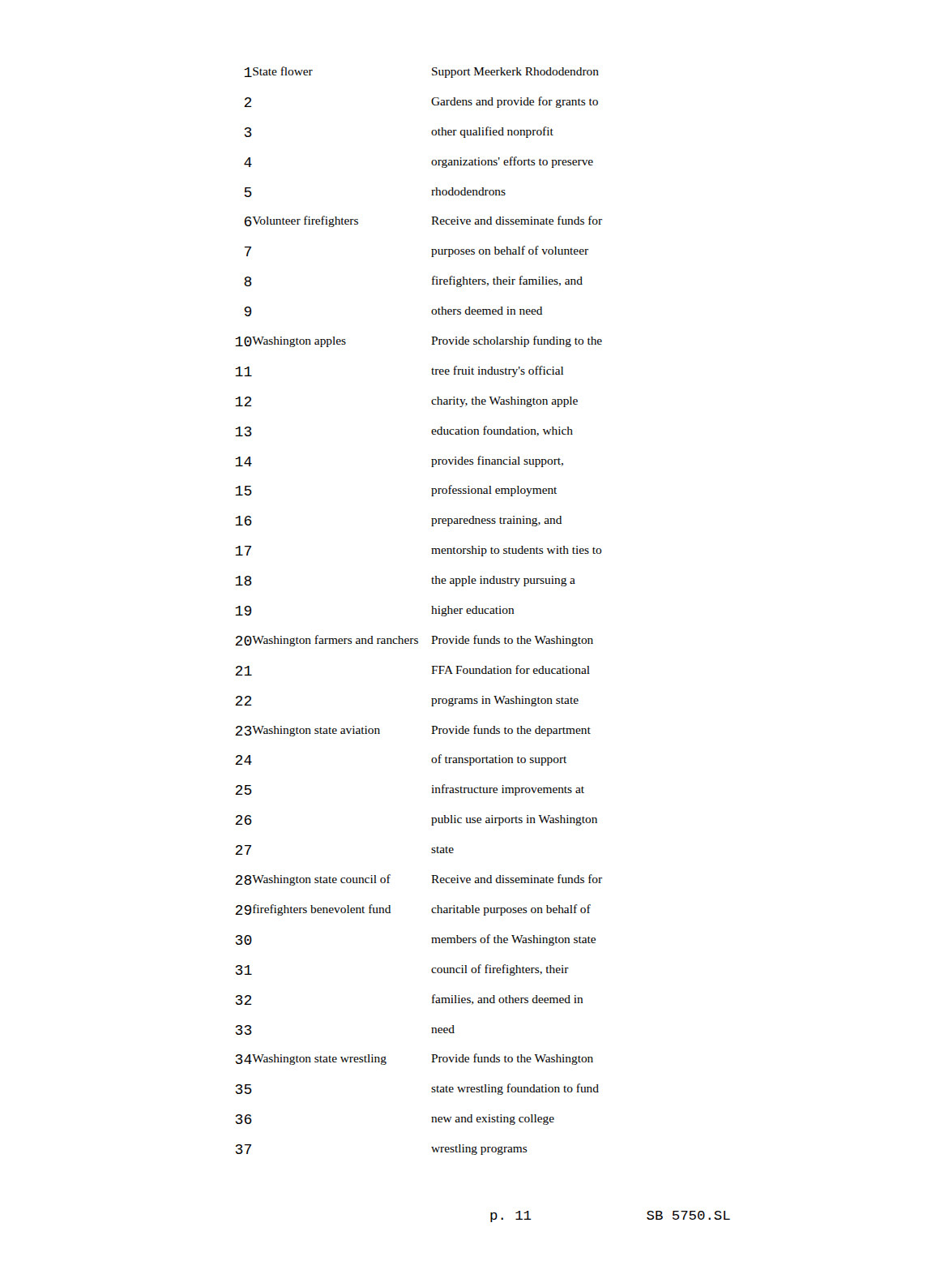| 1 | State flower | Support Meerkerk Rhododendron |
| 2 | | Gardens and provide for grants to |
| 3 | | other qualified nonprofit |
| 4 | | organizations' efforts to preserve |
| 5 | | rhododendrons |
| 6 | Volunteer firefighters | Receive and disseminate funds for |
| 7 | | purposes on behalf of volunteer |
| 8 | | firefighters, their families, and |
| 9 | | others deemed in need |
| 10 | Washington apples | Provide scholarship funding to the |
| 11 | | tree fruit industry's official |
| 12 | | charity, the Washington apple |
| 13 | | education foundation, which |
| 14 | | provides financial support, |
| 15 | | professional employment |
| 16 | | preparedness training, and |
| 17 | | mentorship to students with ties to |
| 18 | | the apple industry pursuing a |
| 19 | | higher education |
| 20 | Washington farmers and ranchers | Provide funds to the Washington |
| 21 | | FFA Foundation for educational |
| 22 | | programs in Washington state |
| 23 | Washington state aviation | Provide funds to the department |
| 24 | | of transportation to support |
| 25 | | infrastructure improvements at |
| 26 | | public use airports in Washington |
| 27 | | state |
| 28 | Washington state council of | Receive and disseminate funds for |
| 29 | firefighters benevolent fund | charitable purposes on behalf of |
| 30 | | members of the Washington state |
| 31 | | council of firefighters, their |
| 32 | | families, and others deemed in |
| 33 | | need |
| 34 | Washington state wrestling | Provide funds to the Washington |
| 35 | | state wrestling foundation to fund |
| 36 | | new and existing college |
| 37 | | wrestling programs |
p. 11 SB 5750.SL